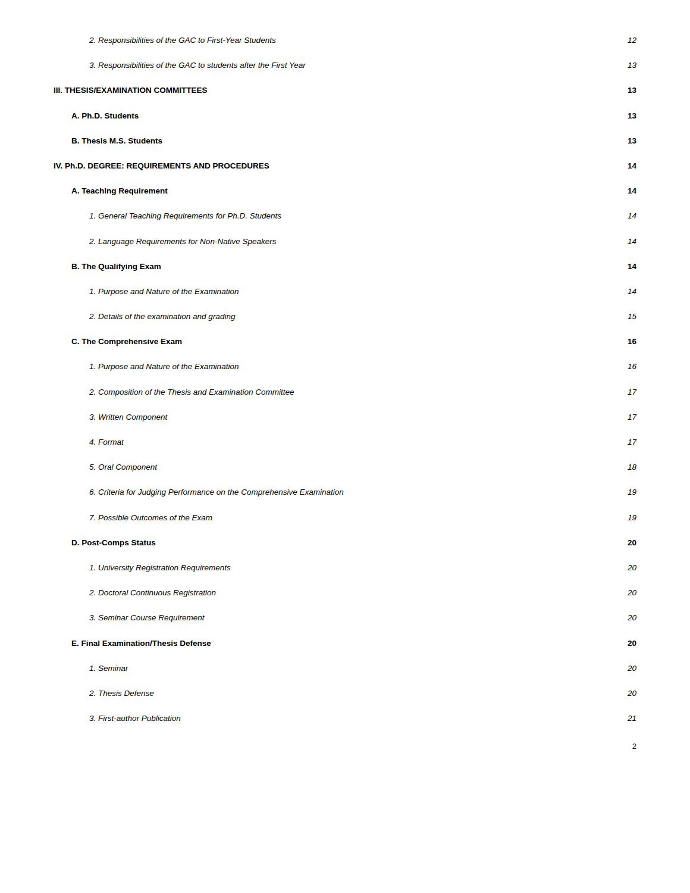2. Responsibilities of the GAC to First-Year Students 12
3. Responsibilities of the GAC to students after the First Year 13
III. THESIS/EXAMINATION COMMITTEES 13
A. Ph.D. Students 13
B. Thesis M.S. Students 13
IV. Ph.D. DEGREE: REQUIREMENTS AND PROCEDURES 14
A. Teaching Requirement 14
1. General Teaching Requirements for Ph.D. Students 14
2. Language Requirements for Non-Native Speakers 14
B. The Qualifying Exam 14
1. Purpose and Nature of the Examination 14
2. Details of the examination and grading 15
C. The Comprehensive Exam 16
1. Purpose and Nature of the Examination 16
2. Composition of the Thesis and Examination Committee 17
3. Written Component 17
4. Format 17
5. Oral Component 18
6. Criteria for Judging Performance on the Comprehensive Examination 19
7. Possible Outcomes of the Exam 19
D. Post-Comps Status 20
1. University Registration Requirements 20
2. Doctoral Continuous Registration 20
3. Seminar Course Requirement 20
E. Final Examination/Thesis Defense 20
1. Seminar 20
2. Thesis Defense 20
3. First-author Publication 21
2